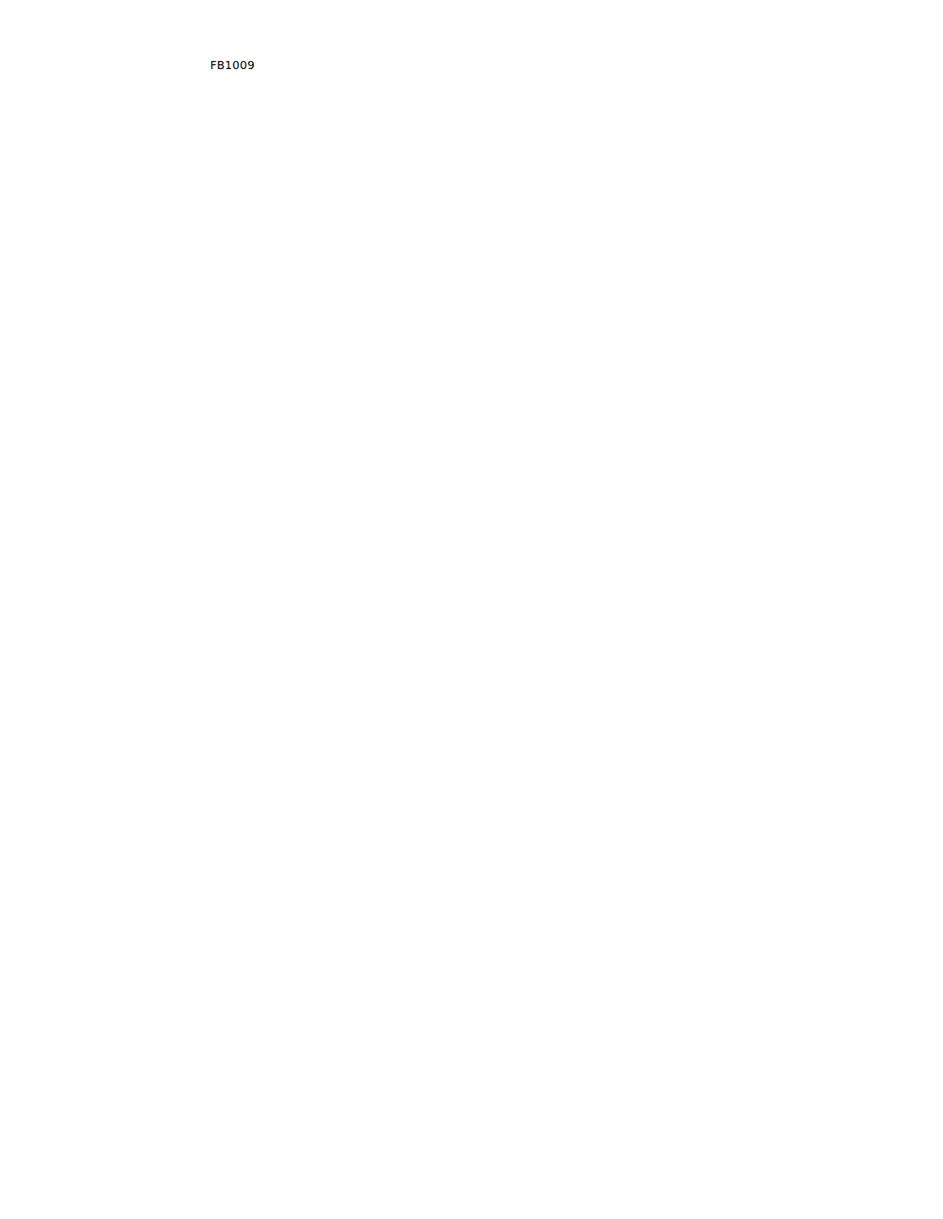FB1009